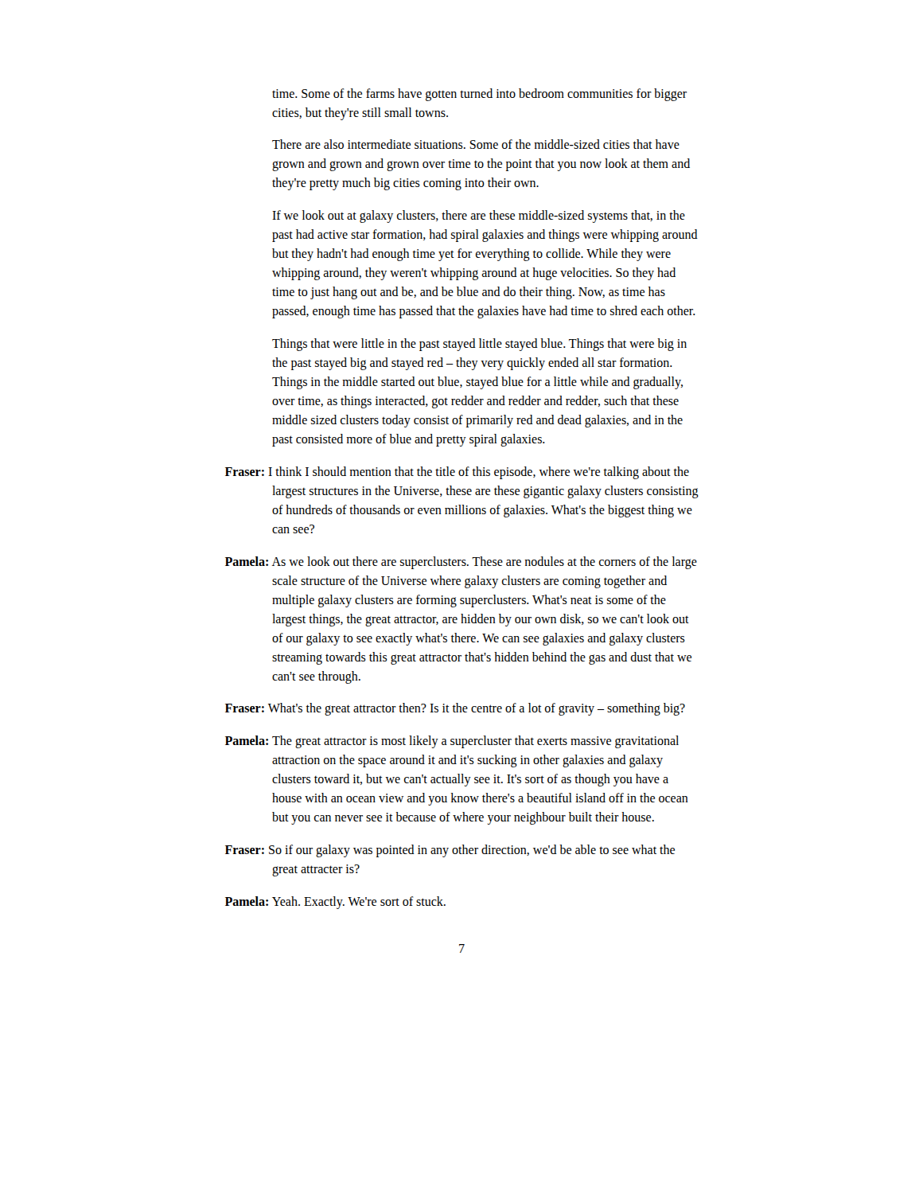time. Some of the farms have gotten turned into bedroom communities for bigger cities, but they're still small towns.
There are also intermediate situations. Some of the middle-sized cities that have grown and grown and grown over time to the point that you now look at them and they're pretty much big cities coming into their own.
If we look out at galaxy clusters, there are these middle-sized systems that, in the past had active star formation, had spiral galaxies and things were whipping around but they hadn't had enough time yet for everything to collide. While they were whipping around, they weren't whipping around at huge velocities. So they had time to just hang out and be, and be blue and do their thing. Now, as time has passed, enough time has passed that the galaxies have had time to shred each other.
Things that were little in the past stayed little stayed blue. Things that were big in the past stayed big and stayed red – they very quickly ended all star formation. Things in the middle started out blue, stayed blue for a little while and gradually, over time, as things interacted, got redder and redder and redder, such that these middle sized clusters today consist of primarily red and dead galaxies, and in the past consisted more of blue and pretty spiral galaxies.
Fraser: I think I should mention that the title of this episode, where we're talking about the largest structures in the Universe, these are these gigantic galaxy clusters consisting of hundreds of thousands or even millions of galaxies. What's the biggest thing we can see?
Pamela: As we look out there are superclusters. These are nodules at the corners of the large scale structure of the Universe where galaxy clusters are coming together and multiple galaxy clusters are forming superclusters. What's neat is some of the largest things, the great attractor, are hidden by our own disk, so we can't look out of our galaxy to see exactly what's there. We can see galaxies and galaxy clusters streaming towards this great attractor that's hidden behind the gas and dust that we can't see through.
Fraser: What's the great attractor then? Is it the centre of a lot of gravity – something big?
Pamela: The great attractor is most likely a supercluster that exerts massive gravitational attraction on the space around it and it's sucking in other galaxies and galaxy clusters toward it, but we can't actually see it. It's sort of as though you have a house with an ocean view and you know there's a beautiful island off in the ocean but you can never see it because of where your neighbour built their house.
Fraser: So if our galaxy was pointed in any other direction, we'd be able to see what the great attracter is?
Pamela: Yeah. Exactly. We're sort of stuck.
7